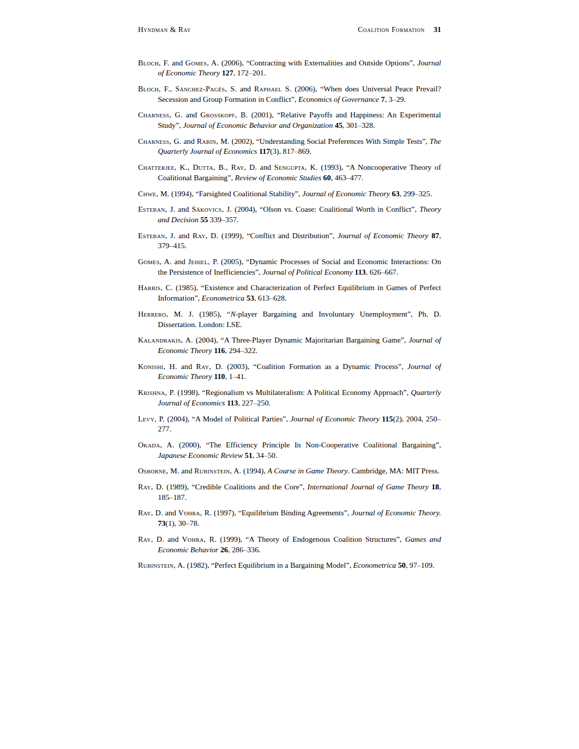Hyndman & Ray Coalition Formation 31
Bloch, F. and Gomes, A. (2006), “Contracting with Externalities and Outside Options”, Journal of Economic Theory 127, 172–201.
Bloch, F., Sánchez-Pagés, S. and Raphael S. (2006), “When does Universal Peace Prevail? Secession and Group Formation in Conflict”, Economics of Governance 7, 3–29.
Charness, G. and Grosskopf, B. (2001), “Relative Payoffs and Happiness: An Experimental Study”, Journal of Economic Behavior and Organization 45, 301–328.
Charness, G. and Rabin, M. (2002), “Understanding Social Preferences With Simple Tests”, The Quarterly Journal of Economics 117(3), 817–869.
Chatterjee, K., Dutta, B., Ray, D. and Sengupta, K. (1993), “A Noncooperative Theory of Coalitional Bargaining”, Review of Economic Studies 60, 463–477.
Chwe, M. (1994), “Farsighted Coalitional Stability”, Journal of Economic Theory 63, 299–325.
Esteban, J. and Sákovics, J. (2004), “Olson vs. Coase: Coalitional Worth in Conflict”, Theory and Decision 55 339–357.
Esteban, J. and Ray, D. (1999), “Conflict and Distribution”, Journal of Economic Theory 87, 379–415.
Gomes, A. and Jehiel, P. (2005), “Dynamic Processes of Social and Economic Interactions: On the Persistence of Inefficiencies”, Journal of Political Economy 113, 626–667.
Harris, C. (1985), “Existence and Characterization of Perfect Equilibrium in Games of Perfect Information”, Econometrica 53, 613–628.
Herrero, M. J. (1985), “N-player Bargaining and Involuntary Unemployment”, Ph. D. Dissertation. London: LSE.
Kalandrakis, A. (2004), “A Three-Player Dynamic Majoritarian Bargaining Game”, Journal of Economic Theory 116, 294–322.
Konishi, H. and Ray, D. (2003), “Coalition Formation as a Dynamic Process”, Journal of Economic Theory 110, 1–41.
Krishna, P. (1998), “Regionalism vs Multilateralism: A Political Economy Approach”, Quarterly Journal of Economics 113, 227–250.
Levy, P. (2004), “A Model of Political Parties”, Journal of Economic Theory 115(2), 2004, 250–277.
Okada, A. (2000), “The Efficiency Principle In Non-Cooperative Coalitional Bargaining”, Japanese Economic Review 51, 34–50.
Osborne, M. and Rubinstein, A. (1994), A Course in Game Theory. Cambridge, MA: MIT Press.
Ray, D. (1989), “Credible Coalitions and the Core”, International Journal of Game Theory 18, 185–187.
Ray, D. and Vohra, R. (1997), “Equilibrium Binding Agreements”, Journal of Economic Theory. 73(1), 30–78.
Ray, D. and Vohra, R. (1999), “A Theory of Endogenous Coalition Structures”, Games and Economic Behavior 26, 286–336.
Rubinstein, A. (1982), “Perfect Equilibrium in a Bargaining Model”, Econometrica 50, 97–109.